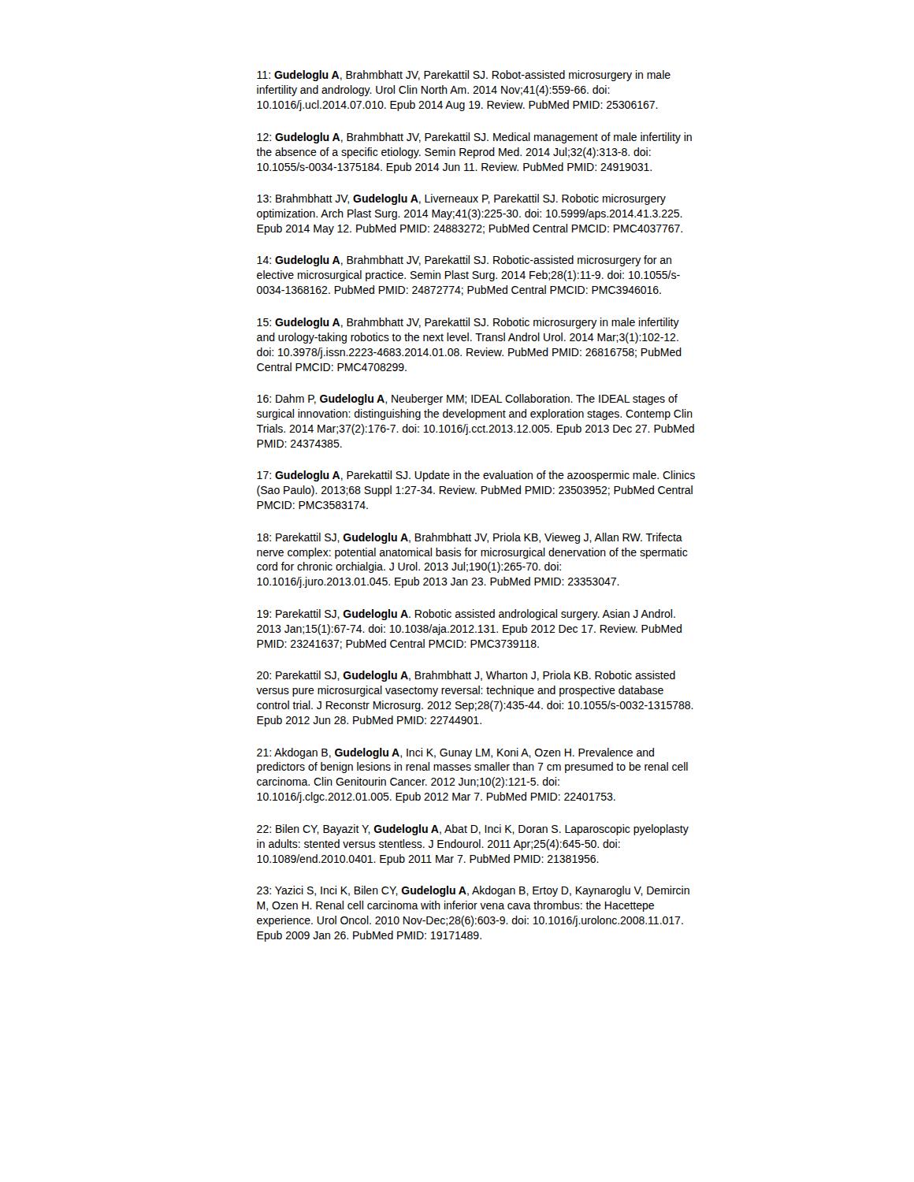11: Gudeloglu A, Brahmbhatt JV, Parekattil SJ. Robot-assisted microsurgery in male infertility and andrology. Urol Clin North Am. 2014 Nov;41(4):559-66. doi: 10.1016/j.ucl.2014.07.010. Epub 2014 Aug 19. Review. PubMed PMID: 25306167.
12: Gudeloglu A, Brahmbhatt JV, Parekattil SJ. Medical management of male infertility in the absence of a specific etiology. Semin Reprod Med. 2014 Jul;32(4):313-8. doi: 10.1055/s-0034-1375184. Epub 2014 Jun 11. Review. PubMed PMID: 24919031.
13: Brahmbhatt JV, Gudeloglu A, Liverneaux P, Parekattil SJ. Robotic microsurgery optimization. Arch Plast Surg. 2014 May;41(3):225-30. doi: 10.5999/aps.2014.41.3.225. Epub 2014 May 12. PubMed PMID: 24883272; PubMed Central PMCID: PMC4037767.
14: Gudeloglu A, Brahmbhatt JV, Parekattil SJ. Robotic-assisted microsurgery for an elective microsurgical practice. Semin Plast Surg. 2014 Feb;28(1):11-9. doi: 10.1055/s-0034-1368162. PubMed PMID: 24872774; PubMed Central PMCID: PMC3946016.
15: Gudeloglu A, Brahmbhatt JV, Parekattil SJ. Robotic microsurgery in male infertility and urology-taking robotics to the next level. Transl Androl Urol. 2014 Mar;3(1):102-12. doi: 10.3978/j.issn.2223-4683.2014.01.08. Review. PubMed PMID: 26816758; PubMed Central PMCID: PMC4708299.
16: Dahm P, Gudeloglu A, Neuberger MM; IDEAL Collaboration. The IDEAL stages of surgical innovation: distinguishing the development and exploration stages. Contemp Clin Trials. 2014 Mar;37(2):176-7. doi: 10.1016/j.cct.2013.12.005. Epub 2013 Dec 27. PubMed PMID: 24374385.
17: Gudeloglu A, Parekattil SJ. Update in the evaluation of the azoospermic male. Clinics (Sao Paulo). 2013;68 Suppl 1:27-34. Review. PubMed PMID: 23503952; PubMed Central PMCID: PMC3583174.
18: Parekattil SJ, Gudeloglu A, Brahmbhatt JV, Priola KB, Vieweg J, Allan RW. Trifecta nerve complex: potential anatomical basis for microsurgical denervation of the spermatic cord for chronic orchialgia. J Urol. 2013 Jul;190(1):265-70. doi: 10.1016/j.juro.2013.01.045. Epub 2013 Jan 23. PubMed PMID: 23353047.
19: Parekattil SJ, Gudeloglu A. Robotic assisted andrological surgery. Asian J Androl. 2013 Jan;15(1):67-74. doi: 10.1038/aja.2012.131. Epub 2012 Dec 17. Review. PubMed PMID: 23241637; PubMed Central PMCID: PMC3739118.
20: Parekattil SJ, Gudeloglu A, Brahmbhatt J, Wharton J, Priola KB. Robotic assisted versus pure microsurgical vasectomy reversal: technique and prospective database control trial. J Reconstr Microsurg. 2012 Sep;28(7):435-44. doi: 10.1055/s-0032-1315788. Epub 2012 Jun 28. PubMed PMID: 22744901.
21: Akdogan B, Gudeloglu A, Inci K, Gunay LM, Koni A, Ozen H. Prevalence and predictors of benign lesions in renal masses smaller than 7 cm presumed to be renal cell carcinoma. Clin Genitourin Cancer. 2012 Jun;10(2):121-5. doi: 10.1016/j.clgc.2012.01.005. Epub 2012 Mar 7. PubMed PMID: 22401753.
22: Bilen CY, Bayazit Y, Gudeloglu A, Abat D, Inci K, Doran S. Laparoscopic pyeloplasty in adults: stented versus stentless. J Endourol. 2011 Apr;25(4):645-50. doi: 10.1089/end.2010.0401. Epub 2011 Mar 7. PubMed PMID: 21381956.
23: Yazici S, Inci K, Bilen CY, Gudeloglu A, Akdogan B, Ertoy D, Kaynaroglu V, Demircin M, Ozen H. Renal cell carcinoma with inferior vena cava thrombus: the Hacettepe experience. Urol Oncol. 2010 Nov-Dec;28(6):603-9. doi: 10.1016/j.urolonc.2008.11.017. Epub 2009 Jan 26. PubMed PMID: 19171489.